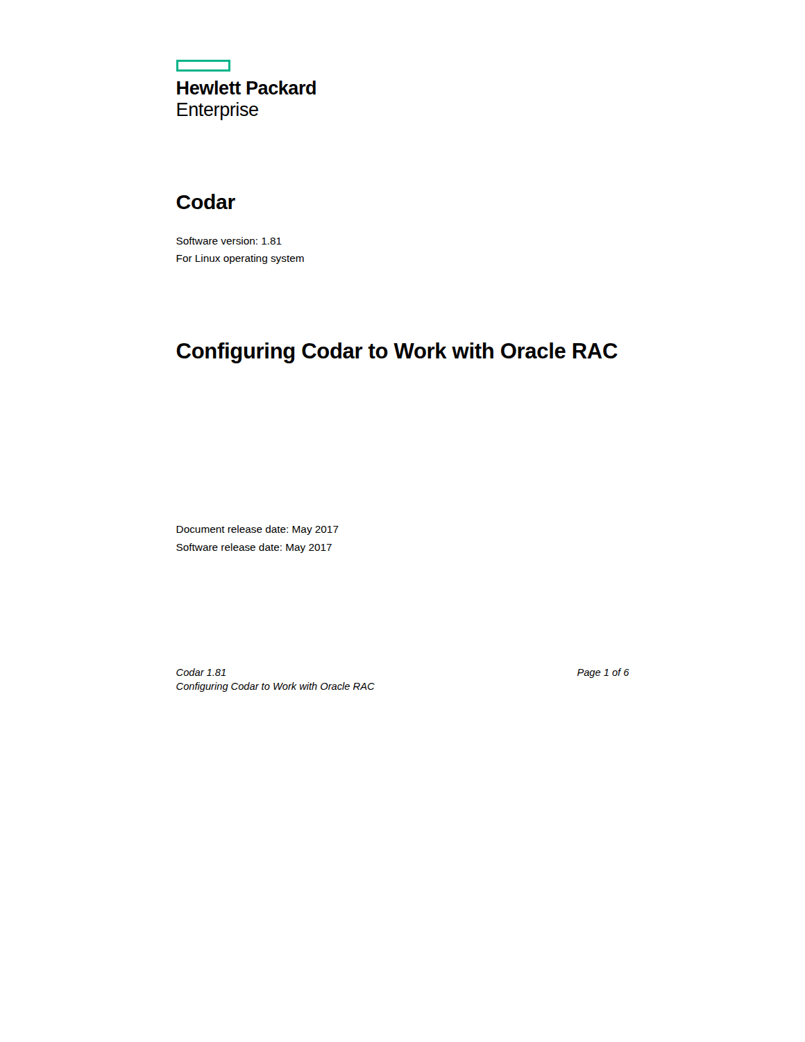Hewlett Packard
Enterprise
Codar
Software version: 1.81
For Linux operating system
Configuring Codar to Work with Oracle RAC
Document release date: May 2017
Software release date: May 2017
Codar 1.81
Configuring Codar to Work with Oracle RAC
Page 1 of 6